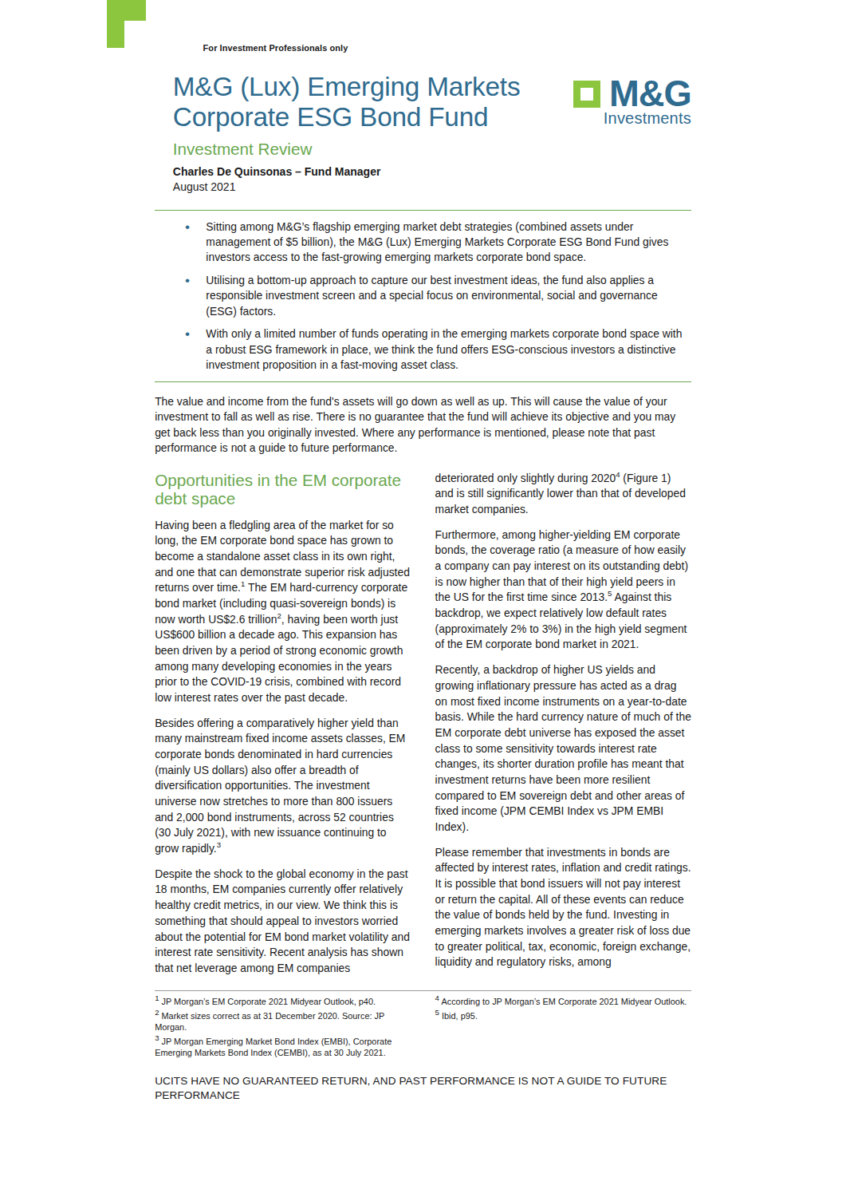For Investment Professionals only
M&G (Lux) Emerging Markets
Corporate ESG Bond Fund
Investment Review
Charles De Quinsonas – Fund Manager
August 2021
M&G
Investments
Sitting among M&G’s flagship emerging market debt strategies (combined assets under management of $5 billion), the M&G (Lux) Emerging Markets Corporate ESG Bond Fund gives investors access to the fast-growing emerging markets corporate bond space.
Utilising a bottom-up approach to capture our best investment ideas, the fund also applies a responsible investment screen and a special focus on environmental, social and governance (ESG) factors.
With only a limited number of funds operating in the emerging markets corporate bond space with a robust ESG framework in place, we think the fund offers ESG-conscious investors a distinctive investment proposition in a fast-moving asset class.
The value and income from the fund's assets will go down as well as up. This will cause the value of your investment to fall as well as rise. There is no guarantee that the fund will achieve its objective and you may get back less than you originally invested. Where any performance is mentioned, please note that past performance is not a guide to future performance.
Opportunities in the EM corporate debt space
Having been a fledgling area of the market for so long, the EM corporate bond space has grown to become a standalone asset class in its own right, and one that can demonstrate superior risk adjusted returns over time.1 The EM hard-currency corporate bond market (including quasi-sovereign bonds) is now worth US$2.6 trillion2, having been worth just US$600 billion a decade ago. This expansion has been driven by a period of strong economic growth among many developing economies in the years prior to the COVID-19 crisis, combined with record low interest rates over the past decade.
Besides offering a comparatively higher yield than many mainstream fixed income assets classes, EM corporate bonds denominated in hard currencies (mainly US dollars) also offer a breadth of diversification opportunities. The investment universe now stretches to more than 800 issuers and 2,000 bond instruments, across 52 countries (30 July 2021), with new issuance continuing to grow rapidly.3
Despite the shock to the global economy in the past 18 months, EM companies currently offer relatively healthy credit metrics, in our view. We think this is something that should appeal to investors worried about the potential for EM bond market volatility and interest rate sensitivity. Recent analysis has shown that net leverage among EM companies deteriorated only slightly during 20204 (Figure 1) and is still significantly lower than that of developed market companies.
Furthermore, among higher-yielding EM corporate bonds, the coverage ratio (a measure of how easily a company can pay interest on its outstanding debt) is now higher than that of their high yield peers in the US for the first time since 2013.5 Against this backdrop, we expect relatively low default rates (approximately 2% to 3%) in the high yield segment of the EM corporate bond market in 2021.
Recently, a backdrop of higher US yields and growing inflationary pressure has acted as a drag on most fixed income instruments on a year-to-date basis. While the hard currency nature of much of the EM corporate debt universe has exposed the asset class to some sensitivity towards interest rate changes, its shorter duration profile has meant that investment returns have been more resilient compared to EM sovereign debt and other areas of fixed income (JPM CEMBI Index vs JPM EMBI Index).
Please remember that investments in bonds are affected by interest rates, inflation and credit ratings. It is possible that bond issuers will not pay interest or return the capital. All of these events can reduce the value of bonds held by the fund. Investing in emerging markets involves a greater risk of loss due to greater political, tax, economic, foreign exchange, liquidity and regulatory risks, among
1 JP Morgan’s EM Corporate 2021 Midyear Outlook, p40.
2 Market sizes correct as at 31 December 2020. Source: JP Morgan.
3 JP Morgan Emerging Market Bond Index (EMBI), Corporate Emerging Markets Bond Index (CEMBI), as at 30 July 2021.
4 According to JP Morgan’s EM Corporate 2021 Midyear Outlook.
5 Ibid, p95.
UCITS HAVE NO GUARANTEED RETURN, AND PAST PERFORMANCE IS NOT A GUIDE TO FUTURE PERFORMANCE